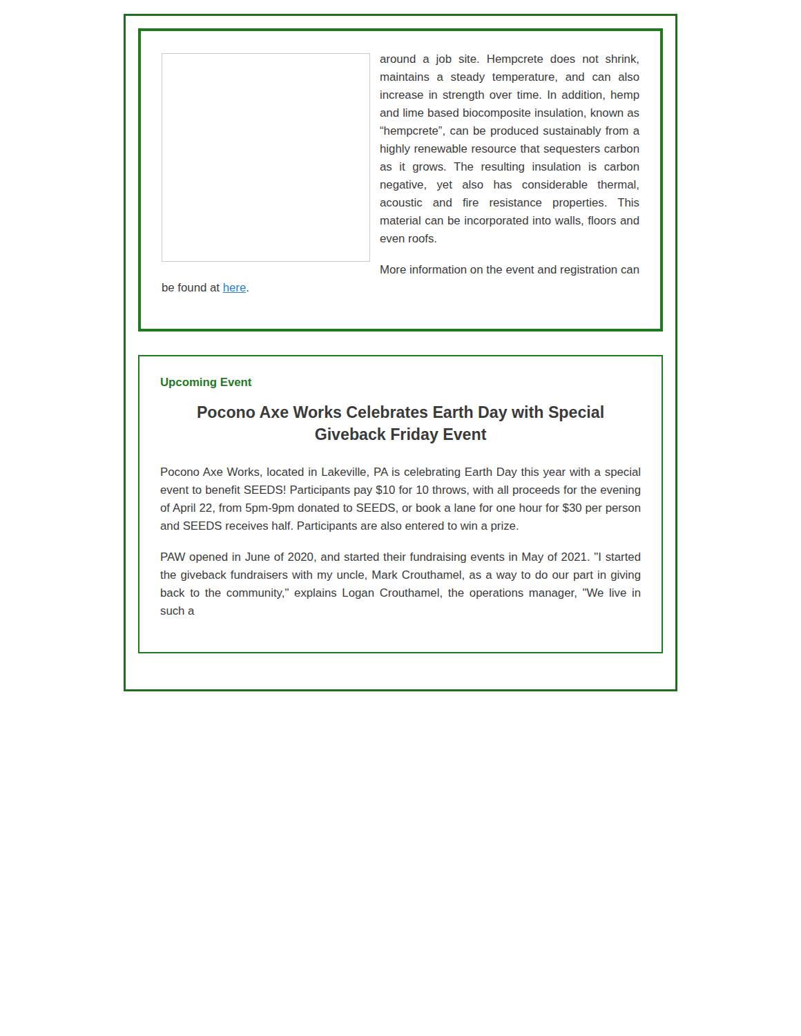around a job site. Hempcrete does not shrink, maintains a steady temperature, and can also increase in strength over time. In addition, hemp and lime based biocomposite insulation, known as “hempcrete”, can be produced sustainably from a highly renewable resource that sequesters carbon as it grows. The resulting insulation is carbon negative, yet also has considerable thermal, acoustic and fire resistance properties. This material can be incorporated into walls, floors and even roofs.
More information on the event and registration can be found at here.
Upcoming Event
Pocono Axe Works Celebrates Earth Day with Special Giveback Friday Event
Pocono Axe Works, located in Lakeville, PA is celebrating Earth Day this year with a special event to benefit SEEDS! Participants pay $10 for 10 throws, with all proceeds for the evening of April 22, from 5pm-9pm donated to SEEDS, or book a lane for one hour for $30 per person and SEEDS receives half. Participants are also entered to win a prize.
PAW opened in June of 2020, and started their fundraising events in May of 2021. "I started the giveback fundraisers with my uncle, Mark Crouthamel, as a way to do our part in giving back to the community," explains Logan Crouthamel, the operations manager, "We live in such a